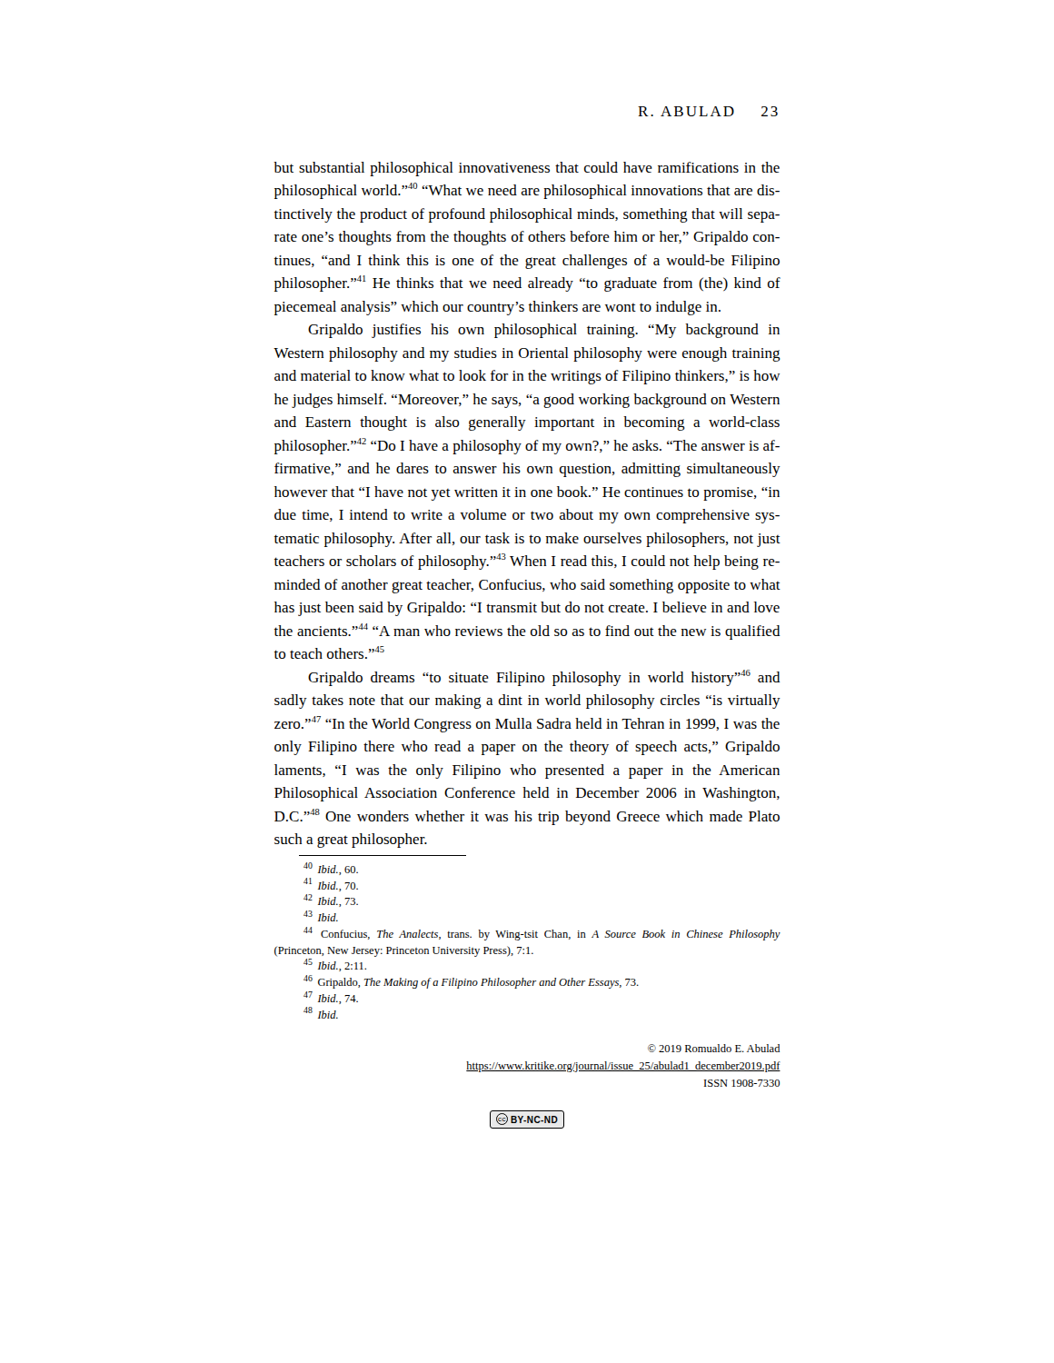R. ABULAD23
but substantial philosophical innovativeness that could have ramifications in the philosophical world.”40 “What we need are philosophical innovations that are distinctively the product of profound philosophical minds, something that will separate one’s thoughts from the thoughts of others before him or her,” Gripaldo continues, “and I think this is one of the great challenges of a would-be Filipino philosopher.”41 He thinks that we need already “to graduate from (the) kind of piecemeal analysis” which our country’s thinkers are wont to indulge in.
Gripaldo justifies his own philosophical training. “My background in Western philosophy and my studies in Oriental philosophy were enough training and material to know what to look for in the writings of Filipino thinkers,” is how he judges himself. “Moreover,” he says, “a good working background on Western and Eastern thought is also generally important in becoming a world-class philosopher.”42 “Do I have a philosophy of my own?,” he asks. “The answer is affirmative,” and he dares to answer his own question, admitting simultaneously however that “I have not yet written it in one book.” He continues to promise, “in due time, I intend to write a volume or two about my own comprehensive systematic philosophy. After all, our task is to make ourselves philosophers, not just teachers or scholars of philosophy.”43 When I read this, I could not help being reminded of another great teacher, Confucius, who said something opposite to what has just been said by Gripaldo: “I transmit but do not create. I believe in and love the ancients.”44 “A man who reviews the old so as to find out the new is qualified to teach others.”45
Gripaldo dreams “to situate Filipino philosophy in world history”46 and sadly takes note that our making a dint in world philosophy circles “is virtually zero.”47 “In the World Congress on Mulla Sadra held in Tehran in 1999, I was the only Filipino there who read a paper on the theory of speech acts,” Gripaldo laments, “I was the only Filipino who presented a paper in the American Philosophical Association Conference held in December 2006 in Washington, D.C.”48 One wonders whether it was his trip beyond Greece which made Plato such a great philosopher.
40 Ibid., 60.
41 Ibid., 70.
42 Ibid., 73.
43 Ibid.
44 Confucius, The Analects, trans. by Wing-tsit Chan, in A Source Book in Chinese Philosophy (Princeton, New Jersey: Princeton University Press), 7:1.
45 Ibid., 2:11.
46 Gripaldo, The Making of a Filipino Philosopher and Other Essays, 73.
47 Ibid., 74.
48 Ibid.
© 2019 Romualdo E. Abulad
https://www.kritike.org/journal/issue_25/abulad1_december2019.pdf
ISSN 1908-7330
cc BY-NC-ND